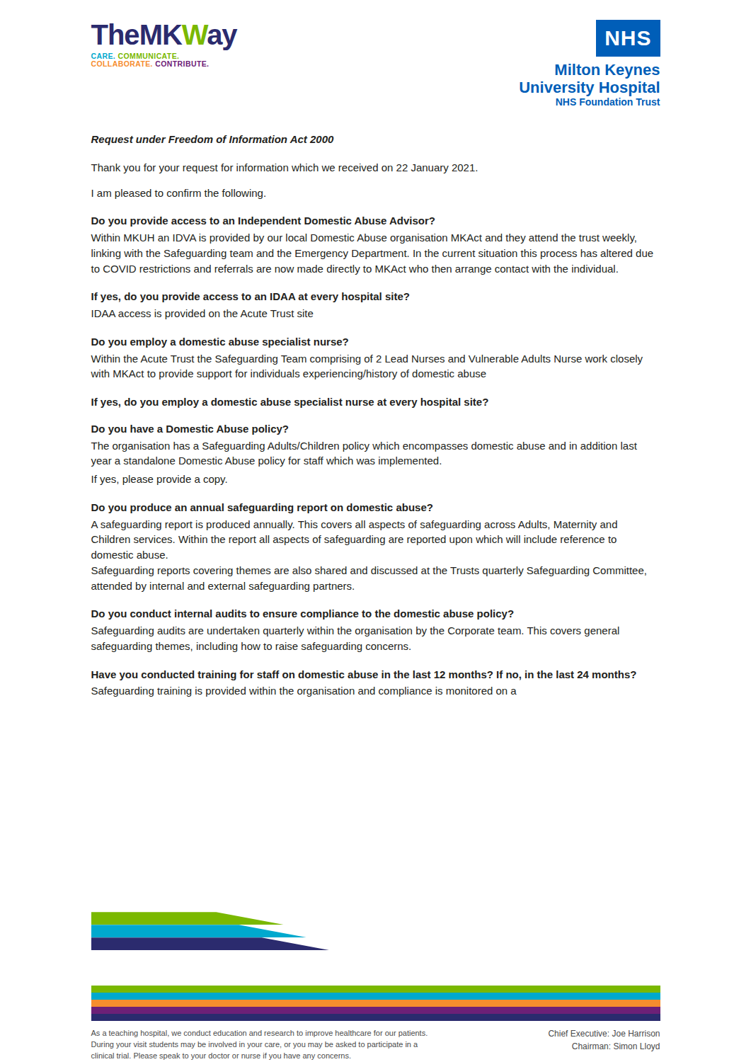The MK Way
CARE. COMMUNICATE.
COLLABORATE. CONTRIBUTE.
NHS
Milton Keynes
University Hospital NHS Foundation Trust
Request under Freedom of Information Act 2000
Thank you for your request for information which we received on 22 January 2021.
I am pleased to confirm the following.
Do you provide access to an Independent Domestic Abuse Advisor?
Within MKUH an IDVA is provided by our local Domestic Abuse organisation MKAct and they attend the trust weekly, linking with the Safeguarding team and the Emergency Department. In the current situation this process has altered due to COVID restrictions and referrals are now made directly to MKAct who then arrange contact with the individual.
If yes, do you provide access to an IDAA at every hospital site?
IDAA access is provided on the Acute Trust site
Do you employ a domestic abuse specialist nurse?
Within the Acute Trust the Safeguarding Team comprising of 2 Lead Nurses and Vulnerable Adults Nurse work closely with MKAct to provide support for individuals experiencing/history of domestic abuse
If yes, do you employ a domestic abuse specialist nurse at every hospital site?
Do you have a Domestic Abuse policy?
The organisation has a Safeguarding Adults/Children policy which encompasses domestic abuse and in addition last year a standalone Domestic Abuse policy for staff which was implemented.
If yes, please provide a copy.
Do you produce an annual safeguarding report on domestic abuse?
A safeguarding report is produced annually. This covers all aspects of safeguarding across Adults, Maternity and Children services. Within the report all aspects of safeguarding are reported upon which will include reference to domestic abuse.
Safeguarding reports covering themes are also shared and discussed at the Trusts quarterly Safeguarding Committee, attended by internal and external safeguarding partners.
Do you conduct internal audits to ensure compliance to the domestic abuse policy?
Safeguarding audits are undertaken quarterly within the organisation by the Corporate team. This covers general safeguarding themes, including how to raise safeguarding concerns.
Have you conducted training for staff on domestic abuse in the last 12 months? If no, in the last 24 months?
Safeguarding training is provided within the organisation and compliance is monitored on a
As a teaching hospital, we conduct education and research to improve healthcare for our patients. During your visit students may be involved in your care, or you may be asked to participate in a clinical trial. Please speak to your doctor or nurse if you have any concerns.
Chief Executive: Joe Harrison
Chairman: Simon Lloyd